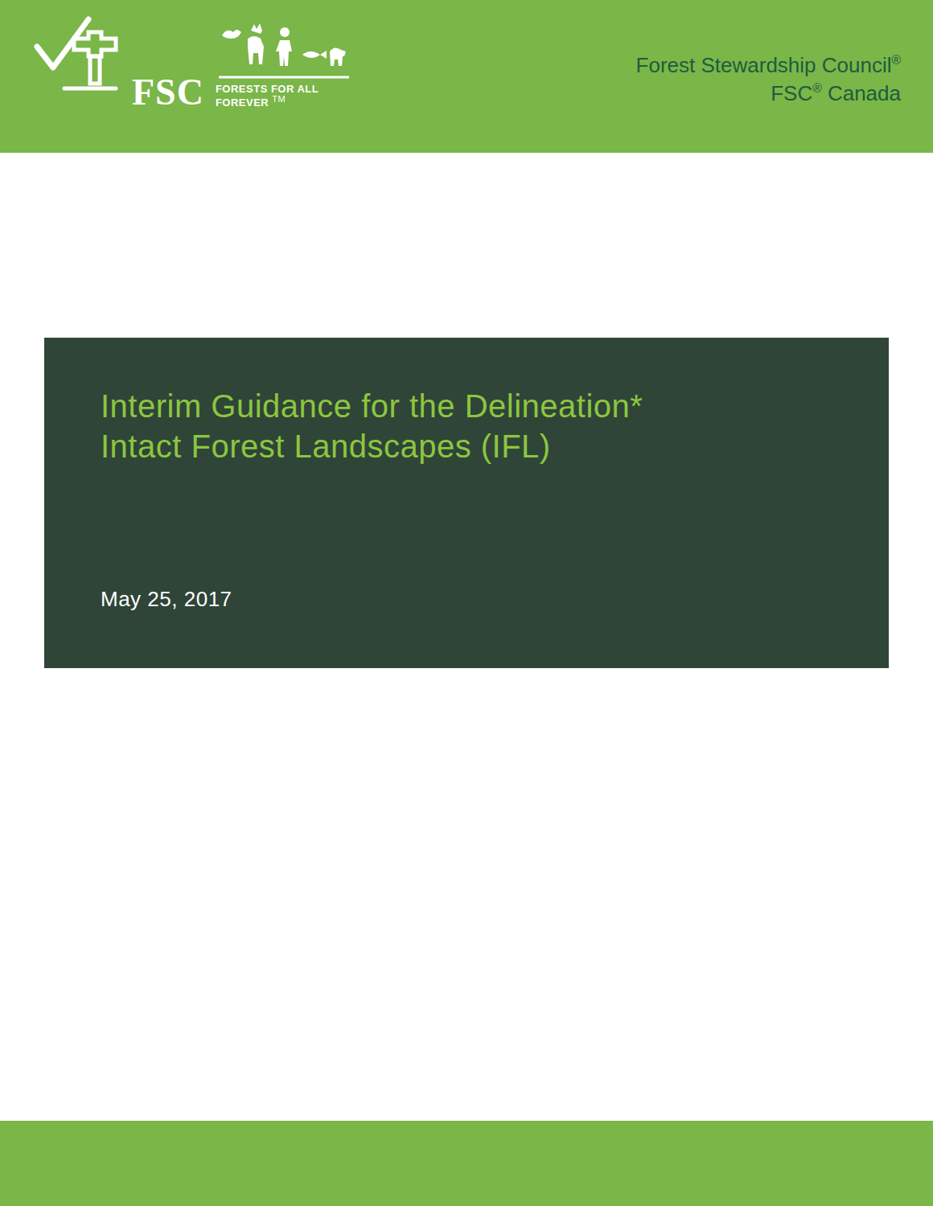FSC
Forests for all
foreverTM
Forest Stewardship Council®
FSC® Canada
Interim Guidance for the Delineation*
Intact Forest Landscapes (IFL)
May 25, 2017